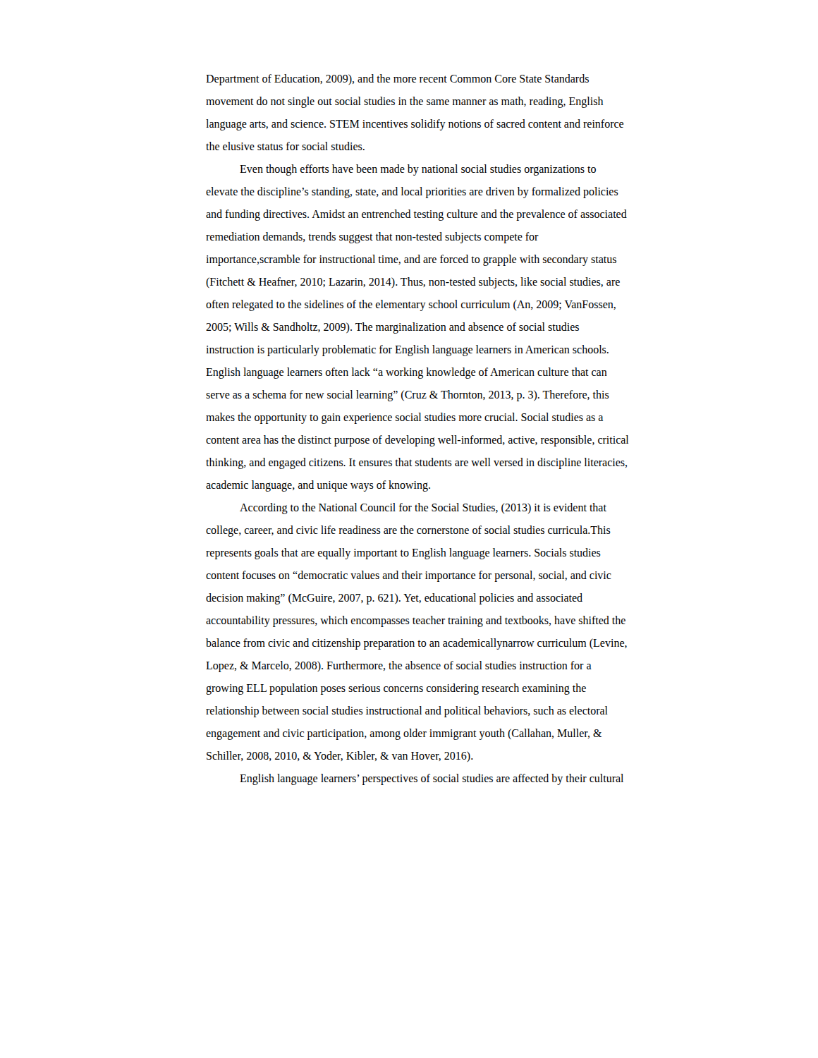Department of Education, 2009), and the more recent Common Core State Standards movement do not single out social studies in the same manner as math, reading, English language arts, and science. STEM incentives solidify notions of sacred content and reinforce the elusive status for social studies.
Even though efforts have been made by national social studies organizations to elevate the discipline’s standing, state, and local priorities are driven by formalized policies and funding directives. Amidst an entrenched testing culture and the prevalence of associated remediation demands, trends suggest that non-tested subjects compete for importance,scramble for instructional time, and are forced to grapple with secondary status (Fitchett & Heafner, 2010; Lazarin, 2014). Thus, non-tested subjects, like social studies, are often relegated to the sidelines of the elementary school curriculum (An, 2009; VanFossen, 2005; Wills & Sandholtz, 2009). The marginalization and absence of social studies instruction is particularly problematic for English language learners in American schools. English language learners often lack “a working knowledge of American culture that can serve as a schema for new social learning” (Cruz & Thornton, 2013, p. 3). Therefore, this makes the opportunity to gain experience social studies more crucial. Social studies as a content area has the distinct purpose of developing well-informed, active, responsible, critical thinking, and engaged citizens. It ensures that students are well versed in discipline literacies, academic language, and unique ways of knowing.
According to the National Council for the Social Studies, (2013) it is evident that college, career, and civic life readiness are the cornerstone of social studies curricula.This represents goals that are equally important to English language learners. Socials studies content focuses on “democratic values and their importance for personal, social, and civic decision making” (McGuire, 2007, p. 621). Yet, educational policies and associated accountability pressures, which encompasses teacher training and textbooks, have shifted the balance from civic and citizenship preparation to an academicallynarrow curriculum (Levine, Lopez, & Marcelo, 2008). Furthermore, the absence of social studies instruction for a growing ELL population poses serious concerns considering research examining the relationship between social studies instructional and political behaviors, such as electoral engagement and civic participation, among older immigrant youth (Callahan, Muller, & Schiller, 2008, 2010, & Yoder, Kibler, & van Hover, 2016).
English language learners’ perspectives of social studies are affected by their cultural